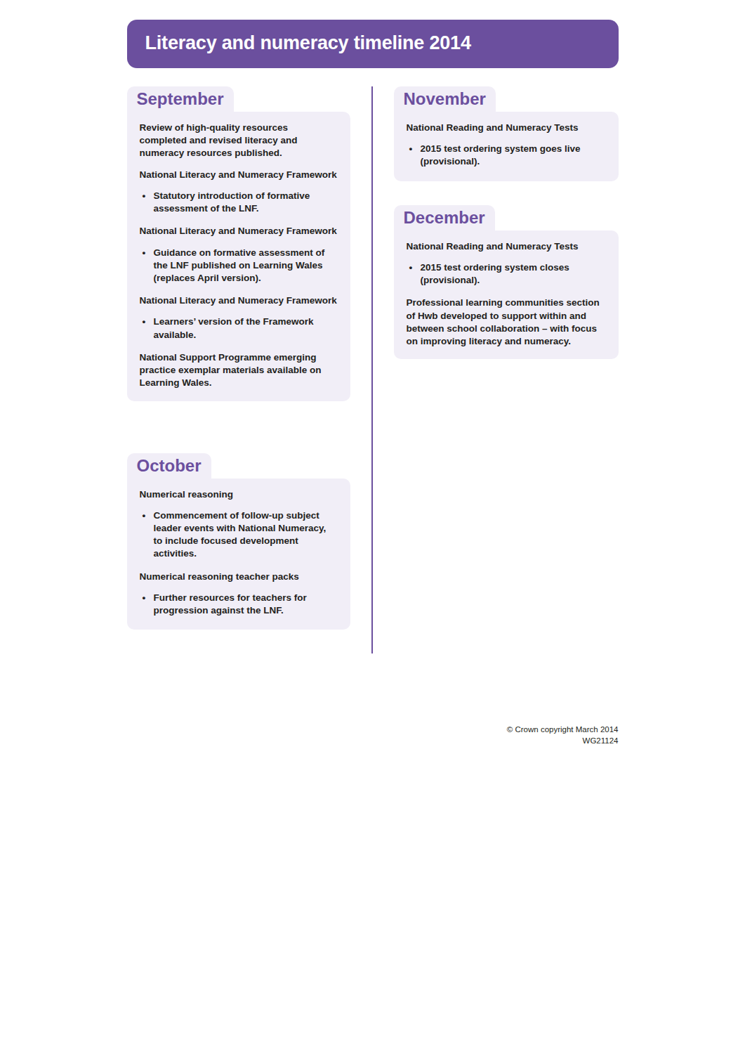Literacy and numeracy timeline 2014
September
Review of high-quality resources completed and revised literacy and numeracy resources published.
National Literacy and Numeracy Framework
Statutory introduction of formative assessment of the LNF.
National Literacy and Numeracy Framework
Guidance on formative assessment of the LNF published on Learning Wales (replaces April version).
National Literacy and Numeracy Framework
Learners’ version of the Framework available.
National Support Programme emerging practice exemplar materials available on Learning Wales.
October
Numerical reasoning
Commencement of follow-up subject leader events with National Numeracy, to include focused development activities.
Numerical reasoning teacher packs
Further resources for teachers for progression against the LNF.
November
National Reading and Numeracy Tests
2015 test ordering system goes live (provisional).
December
National Reading and Numeracy Tests
2015 test ordering system closes (provisional).
Professional learning communities section of Hwb developed to support within and between school collaboration – with focus on improving literacy and numeracy.
© Crown copyright March 2014
WG21124